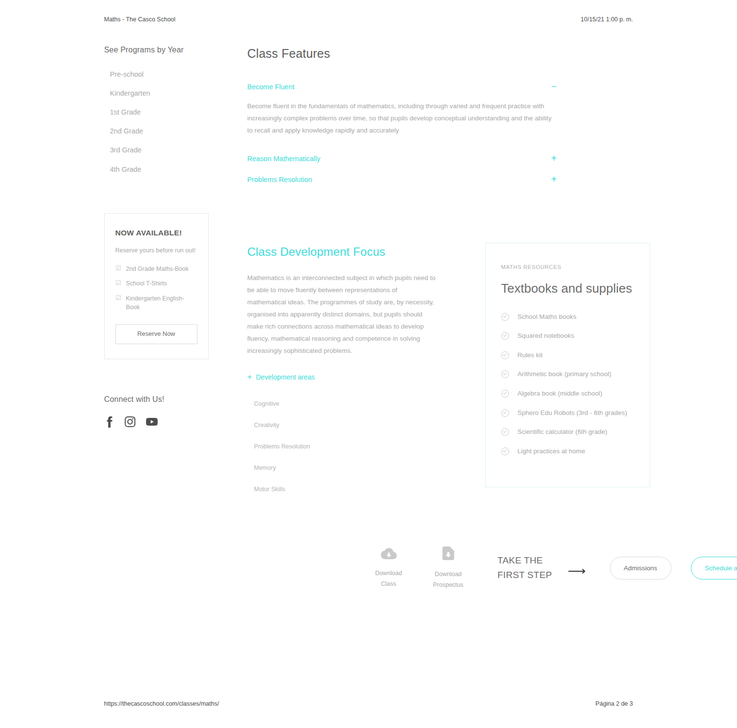Maths - The Casco School
10/15/21 1:00 p. m.
See Programs by Year
Pre-school
Kindergarten
1st Grade
2nd Grade
3rd Grade
4th Grade
NOW AVAILABLE!
Reserve yours before run out!
2nd Grade Maths-Book
School T-Shirts
Kindergarten English-Book
Reserve Now
Connect with Us!
Class Features
Become Fluent −
Become fluent in the fundamentals of mathematics, including through varied and frequent practice with increasingly complex problems over time, so that pupils develop conceptual understanding and the ability to recall and apply knowledge rapidly and accurately
Reason Mathematically +
Problems Resolution +
Class Development Focus
Mathematics is an interconnected subject in which pupils need to be able to move fluently between representations of mathematical ideas. The programmes of study are, by necessity, organised into apparently distinct domains, but pupils should make rich connections across mathematical ideas to develop fluency, mathematical reasoning and competence in solving increasingly sophisticated problems.
+ Development areas
Cognitive
Creativity
Problems Resolution
Memory
Motor Skills
Maths Resources
Textbooks and supplies
School Maths books
Squared notebooks
Rules kit
Arithmetic book (primary school)
Algebra book (middle school)
Sphero Edu Robots (3rd - 6th grades)
Scientific calculator (6th grade)
Light practices at home
Download Class
Download Prospectus
TAKE THE FIRST STEP ⟶
Admissions Schedule a Tour
https://thecascoschool.com/classes/maths/
Página 2 de 3